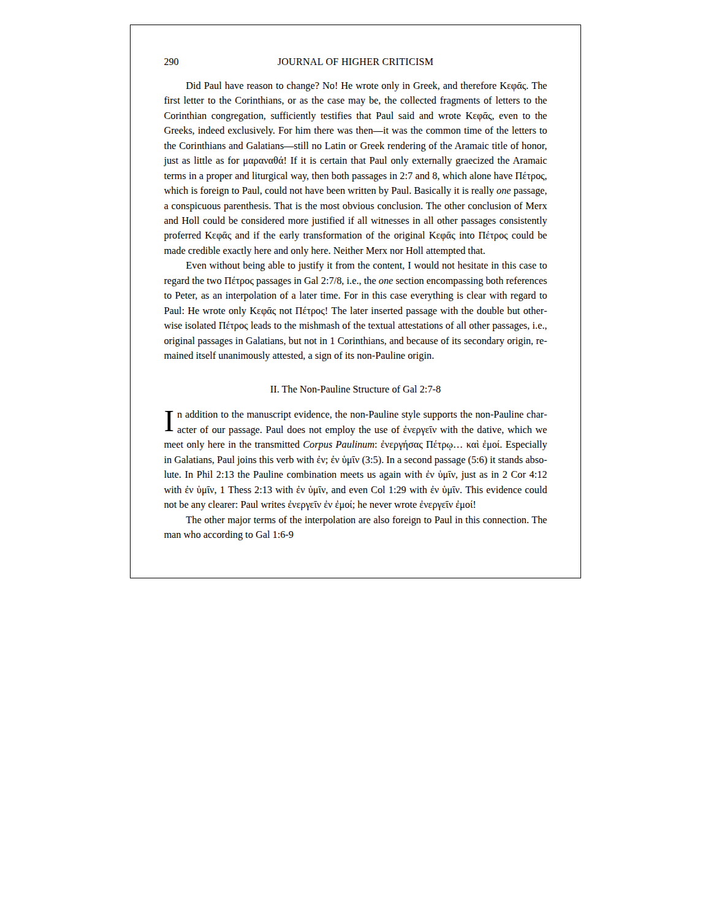290
JOURNAL OF HIGHER CRITICISM
Did Paul have reason to change? No! He wrote only in Greek, and therefore Κεφᾶς. The first letter to the Corinthians, or as the case may be, the collected fragments of letters to the Corinthian congregation, sufficiently testifies that Paul said and wrote Κεφᾶς, even to the Greeks, indeed exclusively. For him there was then—it was the common time of the letters to the Corinthians and Galatians—still no Latin or Greek rendering of the Aramaic title of honor, just as little as for μαραναθά! If it is certain that Paul only externally graecized the Aramaic terms in a proper and liturgical way, then both passages in 2:7 and 8, which alone have Πέτρος, which is foreign to Paul, could not have been written by Paul. Basically it is really one passage, a conspicuous parenthesis. That is the most obvious conclusion. The other conclusion of Merx and Holl could be considered more justified if all witnesses in all other passages consistently proferred Κεφᾶς and if the early transformation of the original Κεφᾶς into Πέτρος could be made credible exactly here and only here. Neither Merx nor Holl attempted that.
Even without being able to justify it from the content, I would not hesitate in this case to regard the two Πέτρος passages in Gal 2:7/8, i.e., the one section encompassing both references to Peter, as an interpolation of a later time. For in this case everything is clear with regard to Paul: He wrote only Κεφᾶς not Πέτρος! The later inserted passage with the double but otherwise isolated Πέτρος leads to the mishmash of the textual attestations of all other passages, i.e., original passages in Galatians, but not in 1 Corinthians, and because of its secondary origin, remained itself unanimously attested, a sign of its non-Pauline origin.
II. The Non-Pauline Structure of Gal 2:7-8
In addition to the manuscript evidence, the non-Pauline style supports the non-Pauline character of our passage. Paul does not employ the use of ἐνεργεῖν with the dative, which we meet only here in the transmitted Corpus Paulinum: ἐνεργήσας Πέτρῳ… καὶ ἐμοί. Especially in Galatians, Paul joins this verb with ἐν; ἐν ὑμῖν (3:5). In a second passage (5:6) it stands absolute. In Phil 2:13 the Pauline combination meets us again with ἐν ὑμῖν, just as in 2 Cor 4:12 with ἐν ὑμῖν, 1 Thess 2:13 with ἐν ὑμῖν, and even Col 1:29 with ἐν ὑμῖν. This evidence could not be any clearer: Paul writes ἐνεργεῖν ἐν ἐμοί; he never wrote ἐνεργεῖν ἐμοί!
The other major terms of the interpolation are also foreign to Paul in this connection. The man who according to Gal 1:6-9